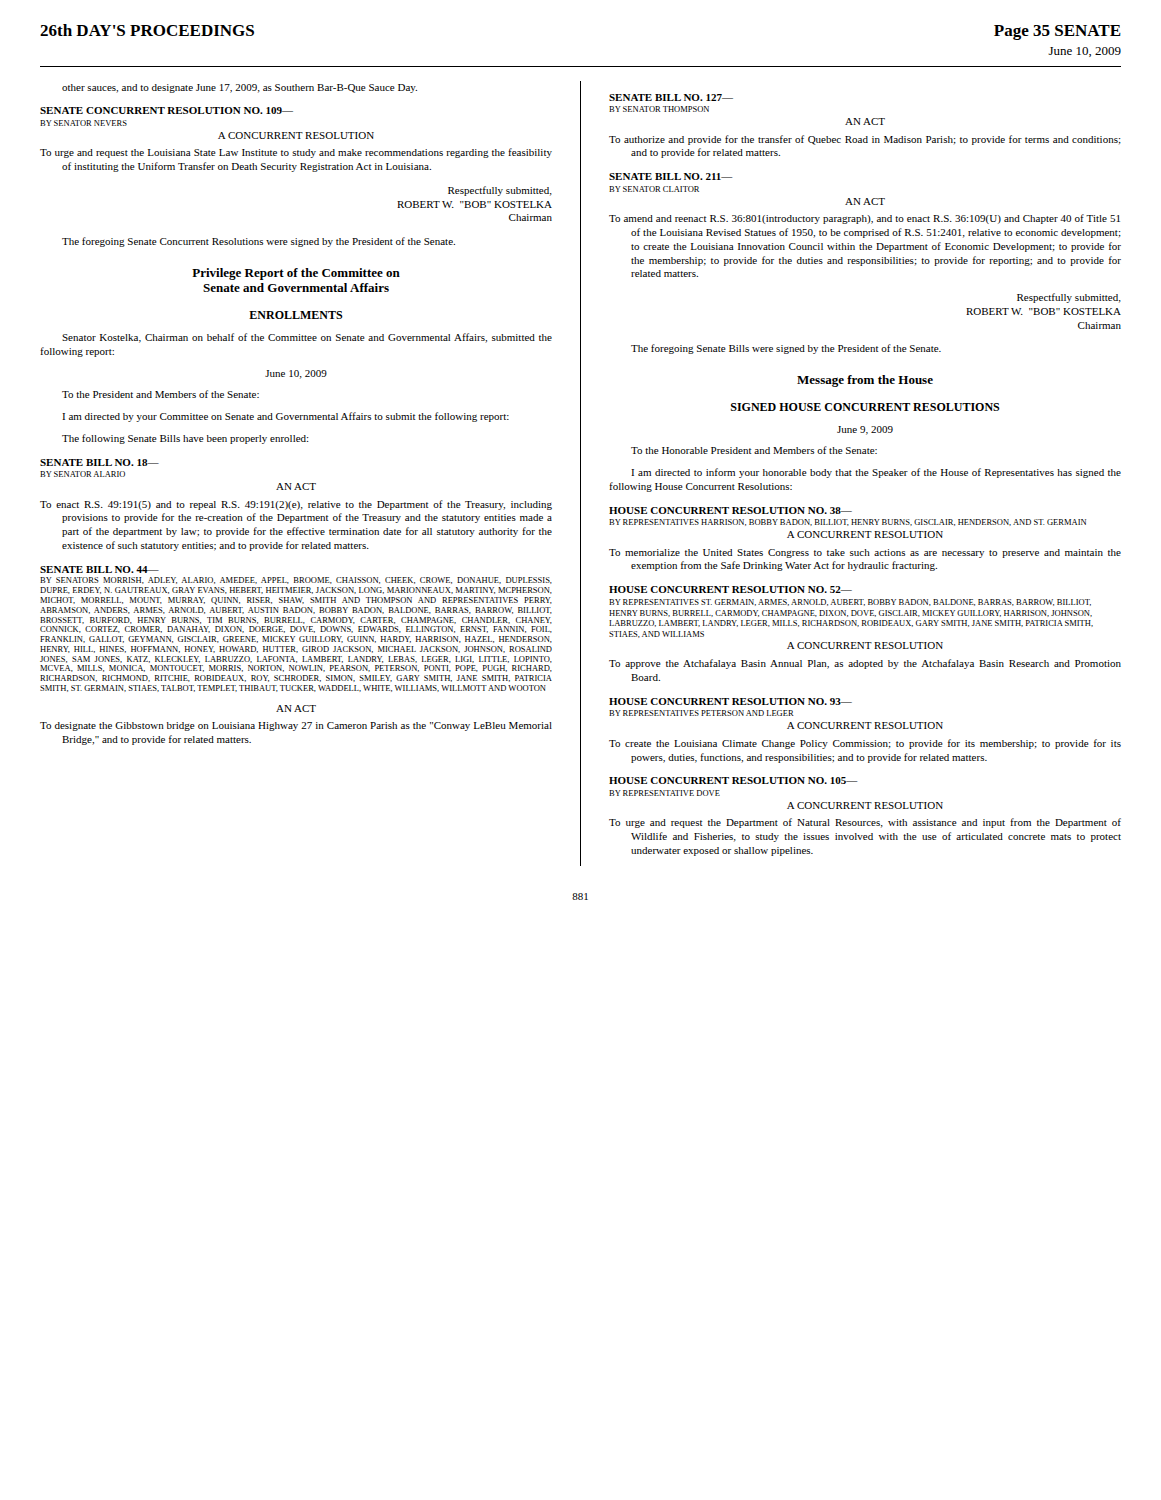26th DAY'S PROCEEDINGS
Page 35 SENATE
June 10, 2009
other sauces, and to designate June 17, 2009, as Southern Bar-B-Que Sauce Day.
SENATE CONCURRENT RESOLUTION NO. 109—
BY SENATOR NEVERS
A CONCURRENT RESOLUTION
To urge and request the Louisiana State Law Institute to study and make recommendations regarding the feasibility of instituting the Uniform Transfer on Death Security Registration Act in Louisiana.
Respectfully submitted,
ROBERT W. "BOB" KOSTELKA
Chairman
The foregoing Senate Concurrent Resolutions were signed by the President of the Senate.
Privilege Report of the Committee on
Senate and Governmental Affairs
ENROLLMENTS
Senator Kostelka, Chairman on behalf of the Committee on Senate and Governmental Affairs, submitted the following report:
June 10, 2009
To the President and Members of the Senate:
I am directed by your Committee on Senate and Governmental Affairs to submit the following report:
The following Senate Bills have been properly enrolled:
SENATE BILL NO. 18—
BY SENATOR ALARIO
AN ACT
To enact R.S. 49:191(5) and to repeal R.S. 49:191(2)(e), relative to the Department of the Treasury, including provisions to provide for the re-creation of the Department of the Treasury and the statutory entities made a part of the department by law; to provide for the effective termination date for all statutory authority for the existence of such statutory entities; and to provide for related matters.
SENATE BILL NO. 44—
BY SENATORS MORRISH, ADLEY, ALARIO, AMEDEE, APPEL, BROOME, CHAISSON, CHEEK, CROWE, DONAHUE, DUPLESSIS, DUPRE, ERDEY, N. GAUTREAUX, GRAY EVANS, HEBERT, HEITMEIER, JACKSON, LONG, MARIONNEAUX, MARTINY, MCPHERSON, MICHOT, MORRELL, MOUNT, MURRAY, QUINN, RISER, SHAW, SMITH AND THOMPSON AND REPRESENTATIVES PERRY, ABRAMSON, ANDERS, ARMES, ARNOLD, AUBERT, AUSTIN BADON, BOBBY BADON, BALDONE, BARRAS, BARROW, BILLIOT, BROSSETT, BURFORD, HENRY BURNS, TIM BURNS, BURRELL, CARMODY, CARTER, CHAMPAGNE, CHANDLER, CHANEY, CONNICK, CORTEZ, CROMER, DANAHAY, DIXON, DOERGE, DOVE, DOWNS, EDWARDS, ELLINGTON, ERNST, FANNIN, FOIL, FRANKLIN, GALLOT, GEYMANN, GISCLAIR, GREENE, MICKEY GUILLORY, GUINN, HARDY, HARRISON, HAZEL, HENDERSON, HENRY, HILL, HINES, HOFFMANN, HONEY, HOWARD, HUTTER, GIROD JACKSON, MICHAEL JACKSON, JOHNSON, ROSALIND JONES, SAM JONES, KATZ, KLECKLEY, LABRUZZO, LAFONTA, LAMBERT, LANDRY, LEBAS, LEGER, LIGI, LITTLE, LOPINTO, MCVEA, MILLS, MONICA, MONTOUCET, MORRIS, NORTON, NOWLIN, PEARSON, PETERSON, PONTI, POPE, PUGH, RICHARD, RICHARDSON, RICHMOND, RITCHIE, ROBIDEAUX, ROY, SCHRODER, SIMON, SMILEY, GARY SMITH, JANE SMITH, PATRICIA SMITH, ST. GERMAIN, STIAES, TALBOT, TEMPLET, THIBAUT, TUCKER, WADDELL, WHITE, WILLIAMS, WILLMOTT AND WOOTON
AN ACT
To designate the Gibbstown bridge on Louisiana Highway 27 in Cameron Parish as the "Conway LeBleu Memorial Bridge," and to provide for related matters.
SENATE BILL NO. 127—
BY SENATOR THOMPSON
AN ACT
To authorize and provide for the transfer of Quebec Road in Madison Parish; to provide for terms and conditions; and to provide for related matters.
SENATE BILL NO. 211—
BY SENATOR CLAITOR
AN ACT
To amend and reenact R.S. 36:801(introductory paragraph), and to enact R.S. 36:109(U) and Chapter 40 of Title 51 of the Louisiana Revised Statues of 1950, to be comprised of R.S. 51:2401, relative to economic development; to create the Louisiana Innovation Council within the Department of Economic Development; to provide for the membership; to provide for the duties and responsibilities; to provide for reporting; and to provide for related matters.
Respectfully submitted,
ROBERT W. "BOB" KOSTELKA
Chairman
The foregoing Senate Bills were signed by the President of the Senate.
Message from the House
SIGNED HOUSE CONCURRENT RESOLUTIONS
June 9, 2009
To the Honorable President and Members of the Senate:
I am directed to inform your honorable body that the Speaker of the House of Representatives has signed the following House Concurrent Resolutions:
HOUSE CONCURRENT RESOLUTION NO. 38—
BY REPRESENTATIVES HARRISON, BOBBY BADON, BILLIOT, HENRY BURNS, GISCLAIR, HENDERSON, AND ST. GERMAIN
A CONCURRENT RESOLUTION
To memorialize the United States Congress to take such actions as are necessary to preserve and maintain the exemption from the Safe Drinking Water Act for hydraulic fracturing.
HOUSE CONCURRENT RESOLUTION NO. 52—
BY REPRESENTATIVES ST. GERMAIN, ARMES, ARNOLD, AUBERT, BOBBY BADON, BALDONE, BARRAS, BARROW, BILLIOT, HENRY BURNS, BURRELL, CARMODY, CHAMPAGNE, DIXON, DOVE, GISCLAIR, MICKEY GUILLORY, HARRISON, JOHNSON, LABRUZZO, LAMBERT, LANDRY, LEGER, MILLS, RICHARDSON, ROBIDEAUX, GARY SMITH, JANE SMITH, PATRICIA SMITH, STIAES, AND WILLIAMS
A CONCURRENT RESOLUTION
To approve the Atchafalaya Basin Annual Plan, as adopted by the Atchafalaya Basin Research and Promotion Board.
HOUSE CONCURRENT RESOLUTION NO. 93—
BY REPRESENTATIVES PETERSON AND LEGER
A CONCURRENT RESOLUTION
To create the Louisiana Climate Change Policy Commission; to provide for its membership; to provide for its powers, duties, functions, and responsibilities; and to provide for related matters.
HOUSE CONCURRENT RESOLUTION NO. 105—
BY REPRESENTATIVE DOVE
A CONCURRENT RESOLUTION
To urge and request the Department of Natural Resources, with assistance and input from the Department of Wildlife and Fisheries, to study the issues involved with the use of articulated concrete mats to protect underwater exposed or shallow pipelines.
881